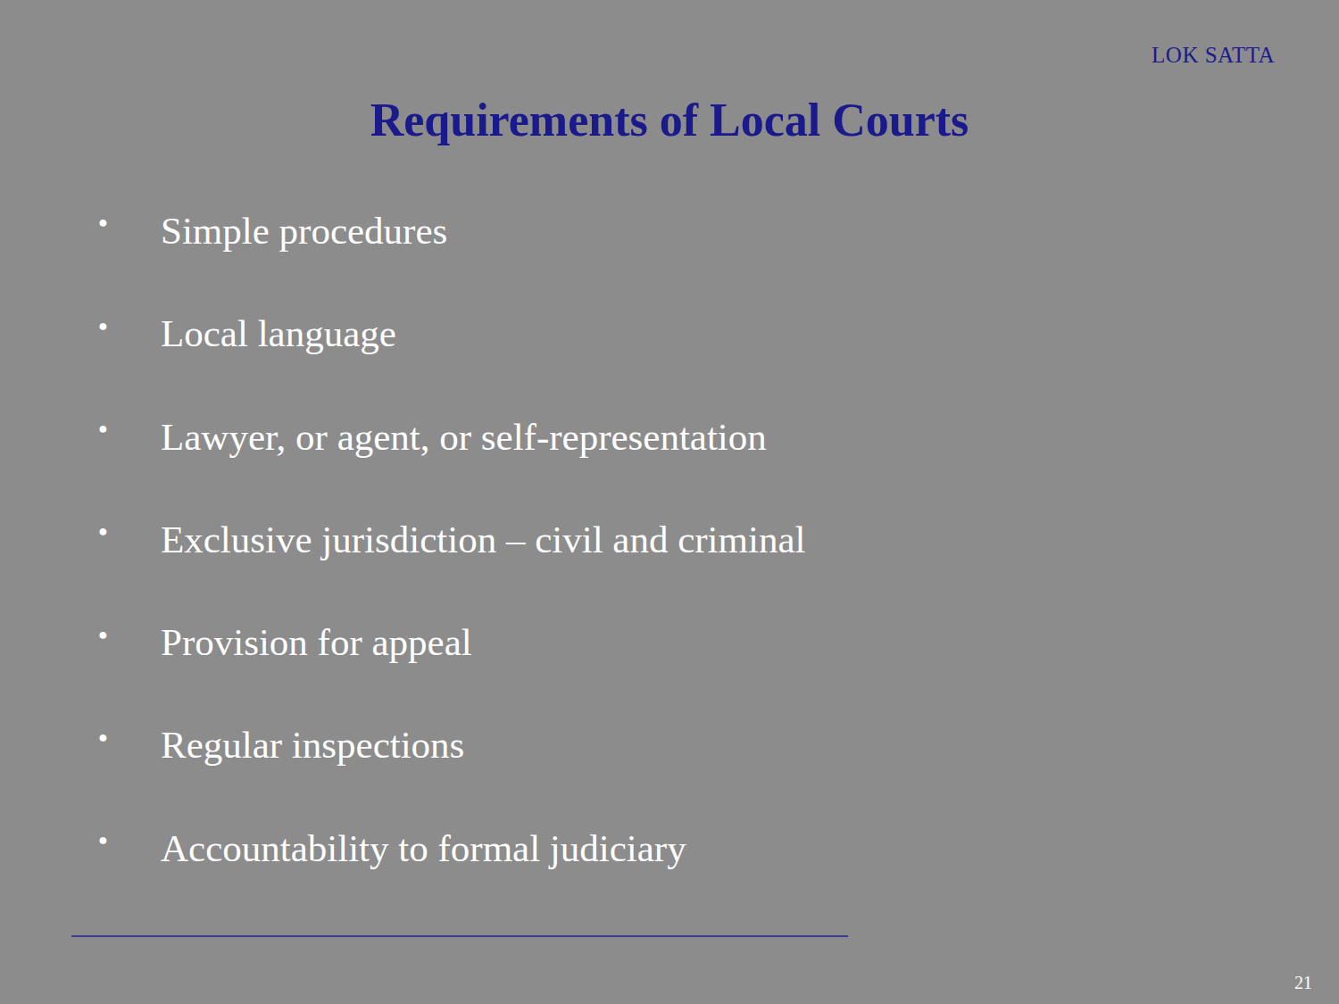LOK SATTA
Requirements of Local Courts
Simple procedures
Local language
Lawyer, or agent, or self-representation
Exclusive jurisdiction – civil and criminal
Provision for appeal
Regular inspections
Accountability to formal judiciary
21